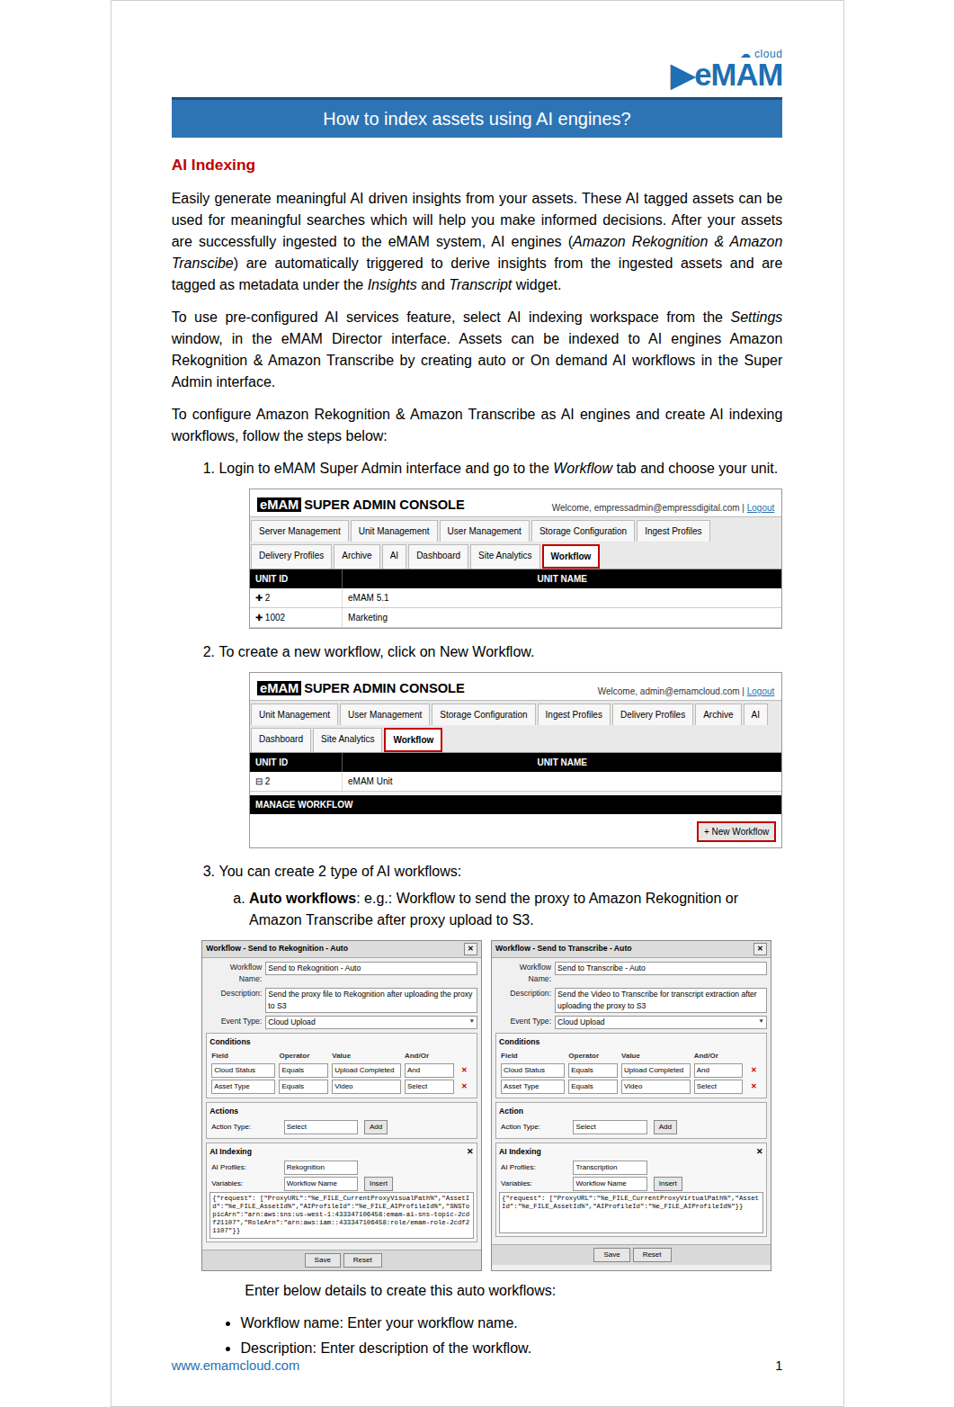☁ cloud
▶eMAM
How to index assets using AI engines?
AI Indexing
Easily generate meaningful AI driven insights from your assets. These AI tagged assets can be used for meaningful searches which will help you make informed decisions. After your assets are successfully ingested to the eMAM system, AI engines (Amazon Rekognition & Amazon Transcibe) are automatically triggered to derive insights from the ingested assets and are tagged as metadata under the Insights and Transcript widget.
To use pre-configured AI services feature, select AI indexing workspace from the Settings window, in the eMAM Director interface. Assets can be indexed to AI engines Amazon Rekognition & Amazon Transcribe by creating auto or On demand AI workflows in the Super Admin interface.
To configure Amazon Rekognition & Amazon Transcribe as AI engines and create AI indexing workflows, follow the steps below:
Login to eMAM Super Admin interface and go to the Workflow tab and choose your unit.
eMAMSUPER ADMIN CONSOLE
Welcome, empressadmin@empressdigital.com | Logout
Server Management Unit Management User Management Storage Configuration Ingest Profiles Delivery Profiles Archive AI Dashboard Site Analytics Workflow
UNIT ID
UNIT NAME
✚ 2
eMAM 5.1
✚ 1002
Marketing
To create a new workflow, click on New Workflow.
eMAMSUPER ADMIN CONSOLE
Welcome, admin@emamcloud.com | Logout
Unit Management User Management Storage Configuration Ingest Profiles Delivery Profiles Archive AI Dashboard Site Analytics Workflow
UNIT ID
UNIT NAME
⊟ 2
eMAM Unit
MANAGE WORKFLOW
+ New Workflow
You can create 2 type of AI workflows:
Auto workflows: e.g.: Workflow to send the proxy to Amazon Rekognition or Amazon Transcribe after proxy upload to S3.
Workflow - Send to Rekognition - Auto✕
Workflow Name:
Send to Rekognition - Auto
Description:
Send the proxy file to Rekognition after uploading the proxy to S3
Event Type:
Cloud Upload
Conditions
Field
Operator
Value
And/Or
Cloud Status
Equals
Upload Completed
And
✕
Asset Type
Equals
Video
Select
✕
Actions
Action Type:
Select
Add
AI Indexing ✕
AI Profiles:
Rekognition
Variables:
Workflow Name
Insert
{"request": ["ProxyURL":"%e_FILE_CurrentProxyVisualPath%","AssetId":"%e_FILE_AssetId%","AIProfileId":"%e_FILE_AIProfileId%","SNSTopicArn":"arn:aws:sns:us-west-1:433347106458:emam-ai-sns-topic-2cdf21107","RoleArn":"arn:aws:iam::433347106458:role/emam-role-2cdf21107"}}
Save Reset
Workflow - Send to Transcribe - Auto✕
Workflow Name:
Send to Transcribe - Auto
Description:
Send the Video to Transcribe for transcript extraction after uploading the proxy to S3
Event Type:
Cloud Upload
Conditions
Field
Operator
Value
And/Or
Cloud Status
Equals
Upload Completed
And
✕
Asset Type
Equals
Video
Select
✕
Action
Action Type:
Select
Add
AI Indexing ✕
AI Profiles:
Transcription
Variables:
Workflow Name
Insert
{"request": ["ProxyURL":"%e_FILE_CurrentProxyVirtualPath%","AssetId":"%e_FILE_AssetId%","AIProfileId":"%e_FILE_AIProfileId%"}}
Save Reset
Enter below details to create this auto workflows:
Workflow name: Enter your workflow name.
Description: Enter description of the workflow.
www.emamcloud.com 1